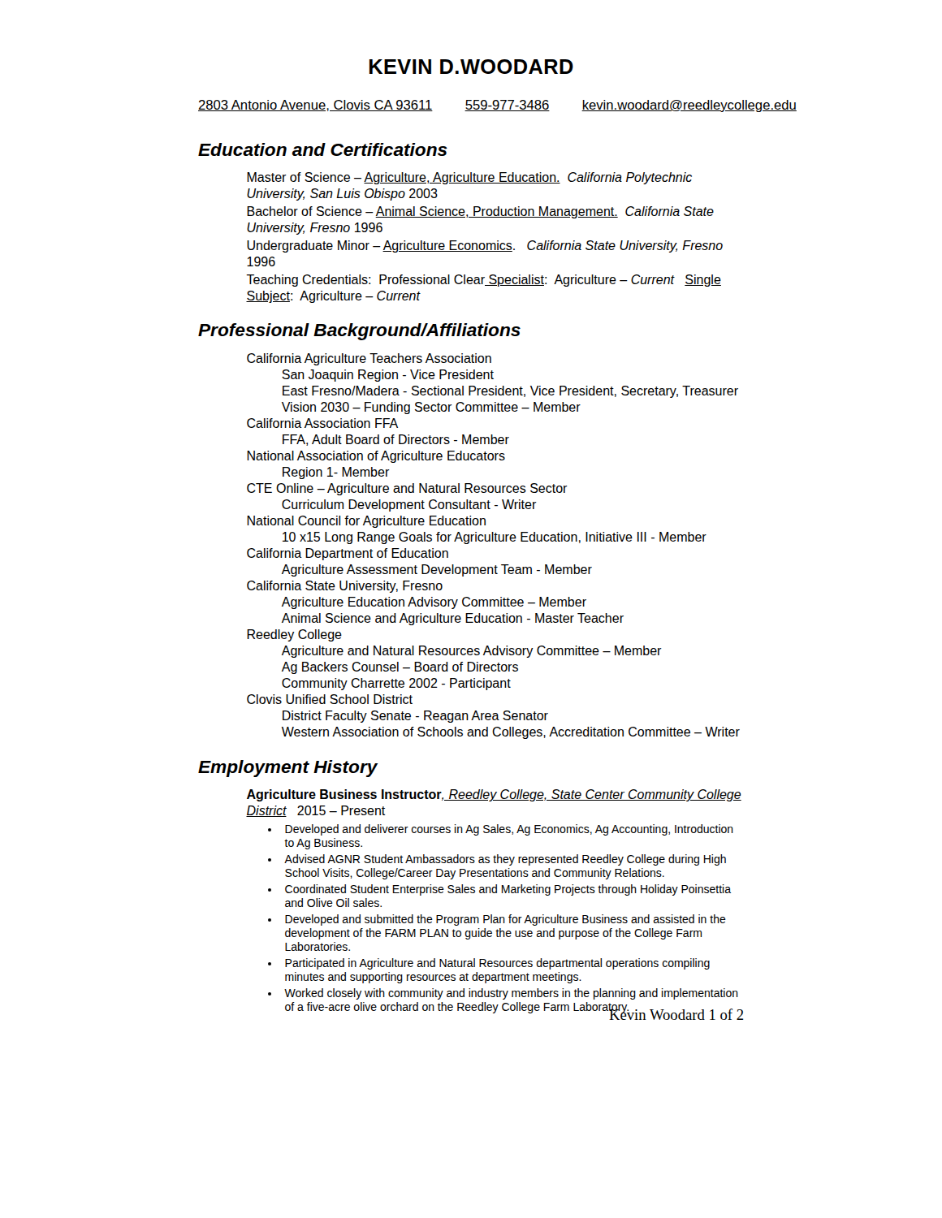KEVIN D.WOODARD
2803 Antonio Avenue, Clovis CA 93611 559-977-3486 kevin.woodard@reedleycollege.edu
Education and Certifications
Master of Science – Agriculture, Agriculture Education. California Polytechnic University, San Luis Obispo 2003
Bachelor of Science – Animal Science, Production Management. California State University, Fresno 1996
Undergraduate Minor – Agriculture Economics. California State University, Fresno 1996
Teaching Credentials: Professional Clear Specialist: Agriculture – Current Single Subject: Agriculture – Current
Professional Background/Affiliations
California Agriculture Teachers Association
San Joaquin Region - Vice President
East Fresno/Madera - Sectional President, Vice President, Secretary, Treasurer
Vision 2030 – Funding Sector Committee – Member
California Association FFA
FFA, Adult Board of Directors - Member
National Association of Agriculture Educators
Region 1- Member
CTE Online – Agriculture and Natural Resources Sector
Curriculum Development Consultant - Writer
National Council for Agriculture Education
10 x15 Long Range Goals for Agriculture Education, Initiative III - Member
California Department of Education
Agriculture Assessment Development Team - Member
California State University, Fresno
Agriculture Education Advisory Committee – Member
Animal Science and Agriculture Education - Master Teacher
Reedley College
Agriculture and Natural Resources Advisory Committee – Member
Ag Backers Counsel – Board of Directors
Community Charrette 2002 - Participant
Clovis Unified School District
District Faculty Senate - Reagan Area Senator
Western Association of Schools and Colleges, Accreditation Committee – Writer
Employment History
Agriculture Business Instructor, Reedley College, State Center Community College District 2015 – Present
Developed and deliverer courses in Ag Sales, Ag Economics, Ag Accounting, Introduction to Ag Business.
Advised AGNR Student Ambassadors as they represented Reedley College during High School Visits, College/Career Day Presentations and Community Relations.
Coordinated Student Enterprise Sales and Marketing Projects through Holiday Poinsettia and Olive Oil sales.
Developed and submitted the Program Plan for Agriculture Business and assisted in the development of the FARM PLAN to guide the use and purpose of the College Farm Laboratories.
Participated in Agriculture and Natural Resources departmental operations compiling minutes and supporting resources at department meetings.
Worked closely with community and industry members in the planning and implementation of a five-acre olive orchard on the Reedley College Farm Laboratory.
Kevin Woodard 1 of 2